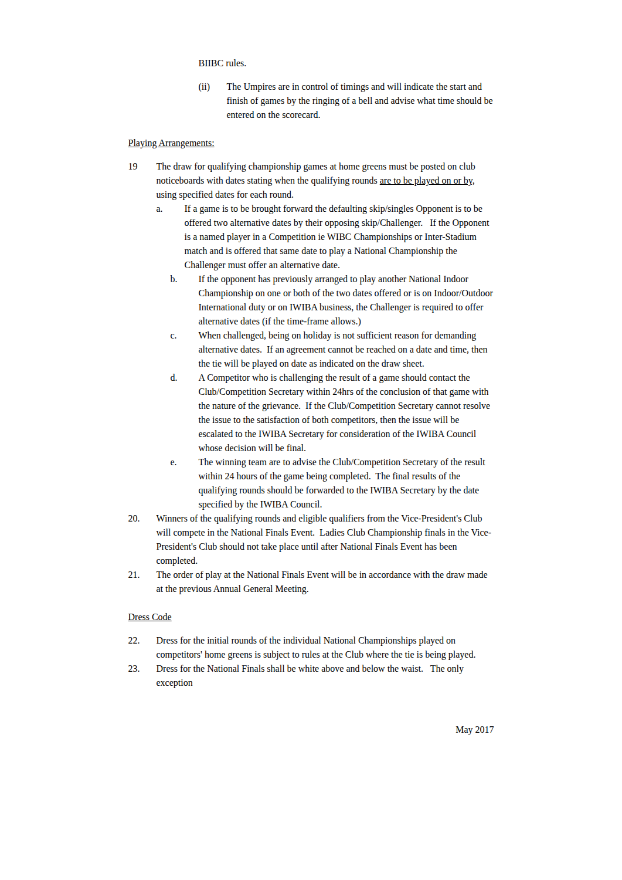BIIBC rules.
(ii) The Umpires are in control of timings and will indicate the start and finish of games by the ringing of a bell and advise what time should be entered on the scorecard.
Playing Arrangements:
19 The draw for qualifying championship games at home greens must be posted on club noticeboards with dates stating when the qualifying rounds are to be played on or by, using specified dates for each round.
a. If a game is to be brought forward the defaulting skip/singles Opponent is to be offered two alternative dates by their opposing skip/Challenger. If the Opponent is a named player in a Competition ie WIBC Championships or Inter-Stadium match and is offered that same date to play a National Championship the Challenger must offer an alternative date.
b. If the opponent has previously arranged to play another National Indoor Championship on one or both of the two dates offered or is on Indoor/Outdoor International duty or on IWIBA business, the Challenger is required to offer alternative dates (if the time-frame allows.)
c. When challenged, being on holiday is not sufficient reason for demanding alternative dates. If an agreement cannot be reached on a date and time, then the tie will be played on date as indicated on the draw sheet.
d. A Competitor who is challenging the result of a game should contact the Club/Competition Secretary within 24hrs of the conclusion of that game with the nature of the grievance. If the Club/Competition Secretary cannot resolve the issue to the satisfaction of both competitors, then the issue will be escalated to the IWIBA Secretary for consideration of the IWIBA Council whose decision will be final.
e. The winning team are to advise the Club/Competition Secretary of the result within 24 hours of the game being completed. The final results of the qualifying rounds should be forwarded to the IWIBA Secretary by the date specified by the IWIBA Council.
20. Winners of the qualifying rounds and eligible qualifiers from the Vice-President's Club will compete in the National Finals Event. Ladies Club Championship finals in the Vice-President's Club should not take place until after National Finals Event has been completed.
21. The order of play at the National Finals Event will be in accordance with the draw made at the previous Annual General Meeting.
Dress Code
22. Dress for the initial rounds of the individual National Championships played on competitors' home greens is subject to rules at the Club where the tie is being played.
23. Dress for the National Finals shall be white above and below the waist. The only exception
May 2017